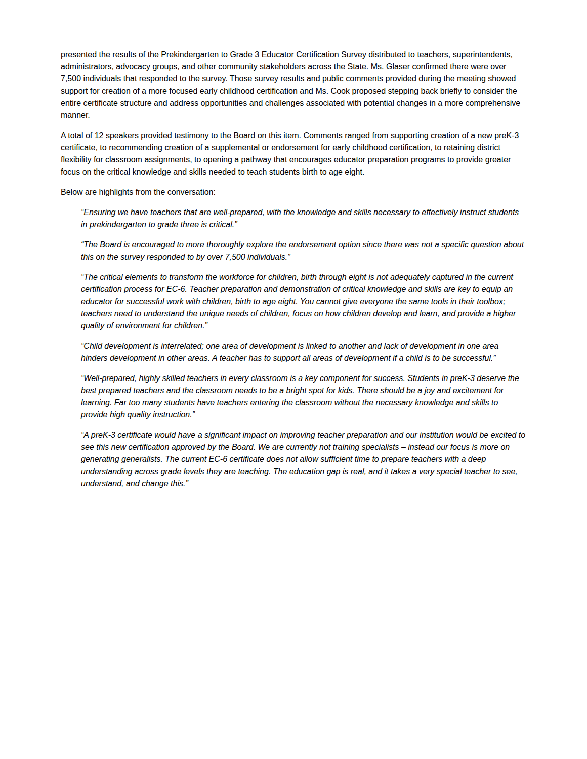presented the results of the Prekindergarten to Grade 3 Educator Certification Survey distributed to teachers, superintendents, administrators, advocacy groups, and other community stakeholders across the State. Ms. Glaser confirmed there were over 7,500 individuals that responded to the survey. Those survey results and public comments provided during the meeting showed support for creation of a more focused early childhood certification and Ms. Cook proposed stepping back briefly to consider the entire certificate structure and address opportunities and challenges associated with potential changes in a more comprehensive manner.
A total of 12 speakers provided testimony to the Board on this item. Comments ranged from supporting creation of a new preK-3 certificate, to recommending creation of a supplemental or endorsement for early childhood certification, to retaining district flexibility for classroom assignments, to opening a pathway that encourages educator preparation programs to provide greater focus on the critical knowledge and skills needed to teach students birth to age eight.
Below are highlights from the conversation:
“Ensuring we have teachers that are well-prepared, with the knowledge and skills necessary to effectively instruct students in prekindergarten to grade three is critical.”
“The Board is encouraged to more thoroughly explore the endorsement option since there was not a specific question about this on the survey responded to by over 7,500 individuals.”
“The critical elements to transform the workforce for children, birth through eight is not adequately captured in the current certification process for EC-6. Teacher preparation and demonstration of critical knowledge and skills are key to equip an educator for successful work with children, birth to age eight. You cannot give everyone the same tools in their toolbox; teachers need to understand the unique needs of children, focus on how children develop and learn, and provide a higher quality of environment for children.”
“Child development is interrelated; one area of development is linked to another and lack of development in one area hinders development in other areas. A teacher has to support all areas of development if a child is to be successful.”
“Well-prepared, highly skilled teachers in every classroom is a key component for success. Students in preK-3 deserve the best prepared teachers and the classroom needs to be a bright spot for kids. There should be a joy and excitement for learning. Far too many students have teachers entering the classroom without the necessary knowledge and skills to provide high quality instruction.”
“A preK-3 certificate would have a significant impact on improving teacher preparation and our institution would be excited to see this new certification approved by the Board. We are currently not training specialists – instead our focus is more on generating generalists. The current EC-6 certificate does not allow sufficient time to prepare teachers with a deep understanding across grade levels they are teaching. The education gap is real, and it takes a very special teacher to see, understand, and change this.”